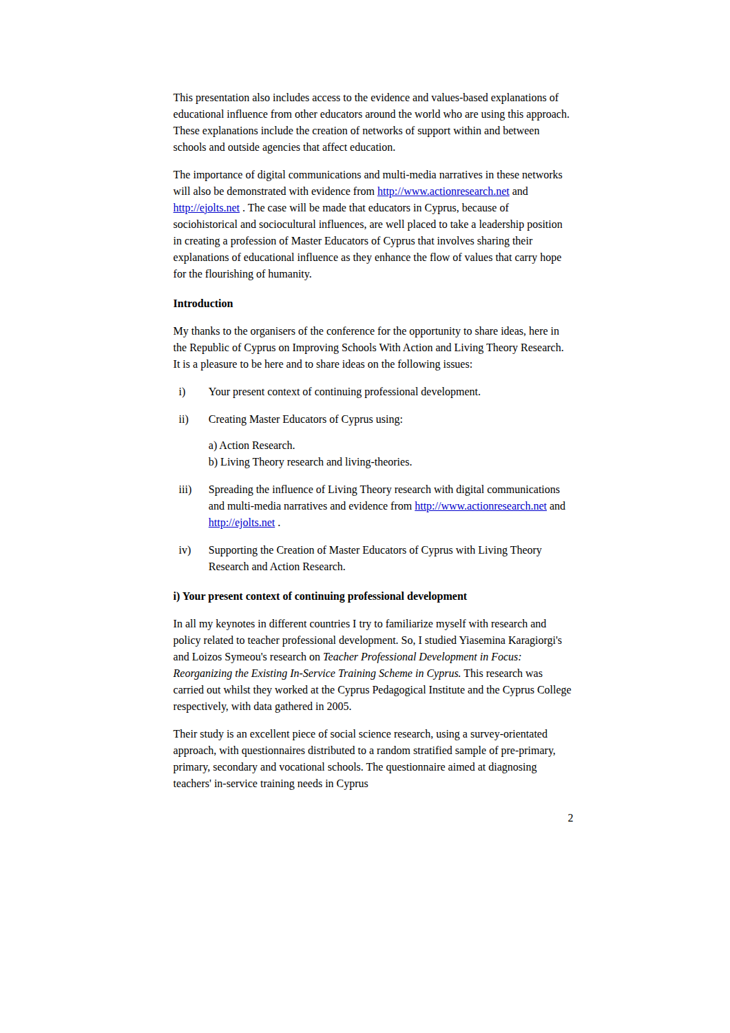This presentation also includes access to the evidence and values-based explanations of educational influence from other educators around the world who are using this approach. These explanations include the creation of networks of support within and between schools and outside agencies that affect education.
The importance of digital communications and multi-media narratives in these networks will also be demonstrated with evidence from http://www.actionresearch.net and http://ejolts.net . The case will be made that educators in Cyprus, because of sociohistorical and sociocultural influences, are well placed to take a leadership position in creating a profession of Master Educators of Cyprus that involves sharing their explanations of educational influence as they enhance the flow of values that carry hope for the flourishing of humanity.
Introduction
My thanks to the organisers of the conference for the opportunity to share ideas, here in the Republic of Cyprus on Improving Schools With Action and Living Theory Research. It is a pleasure to be here and to share ideas on the following issues:
i) Your present context of continuing professional development.
ii) Creating Master Educators of Cyprus using:
a) Action Research.
b) Living Theory research and living-theories.
iii) Spreading the influence of Living Theory research with digital communications and multi-media narratives and evidence from http://www.actionresearch.net and http://ejolts.net .
iv) Supporting the Creation of Master Educators of Cyprus with Living Theory Research and Action Research.
i) Your present context of continuing professional development
In all my keynotes in different countries I try to familiarize myself with research and policy related to teacher professional development. So, I studied Yiasemina Karagiorgi's and Loizos Symeou's research on Teacher Professional Development in Focus: Reorganizing the Existing In-Service Training Scheme in Cyprus. This research was carried out whilst they worked at the Cyprus Pedagogical Institute and the Cyprus College respectively, with data gathered in 2005.
Their study is an excellent piece of social science research, using a survey-orientated approach, with questionnaires distributed to a random stratified sample of pre-primary, primary, secondary and vocational schools. The questionnaire aimed at diagnosing teachers' in-service training needs in Cyprus
2